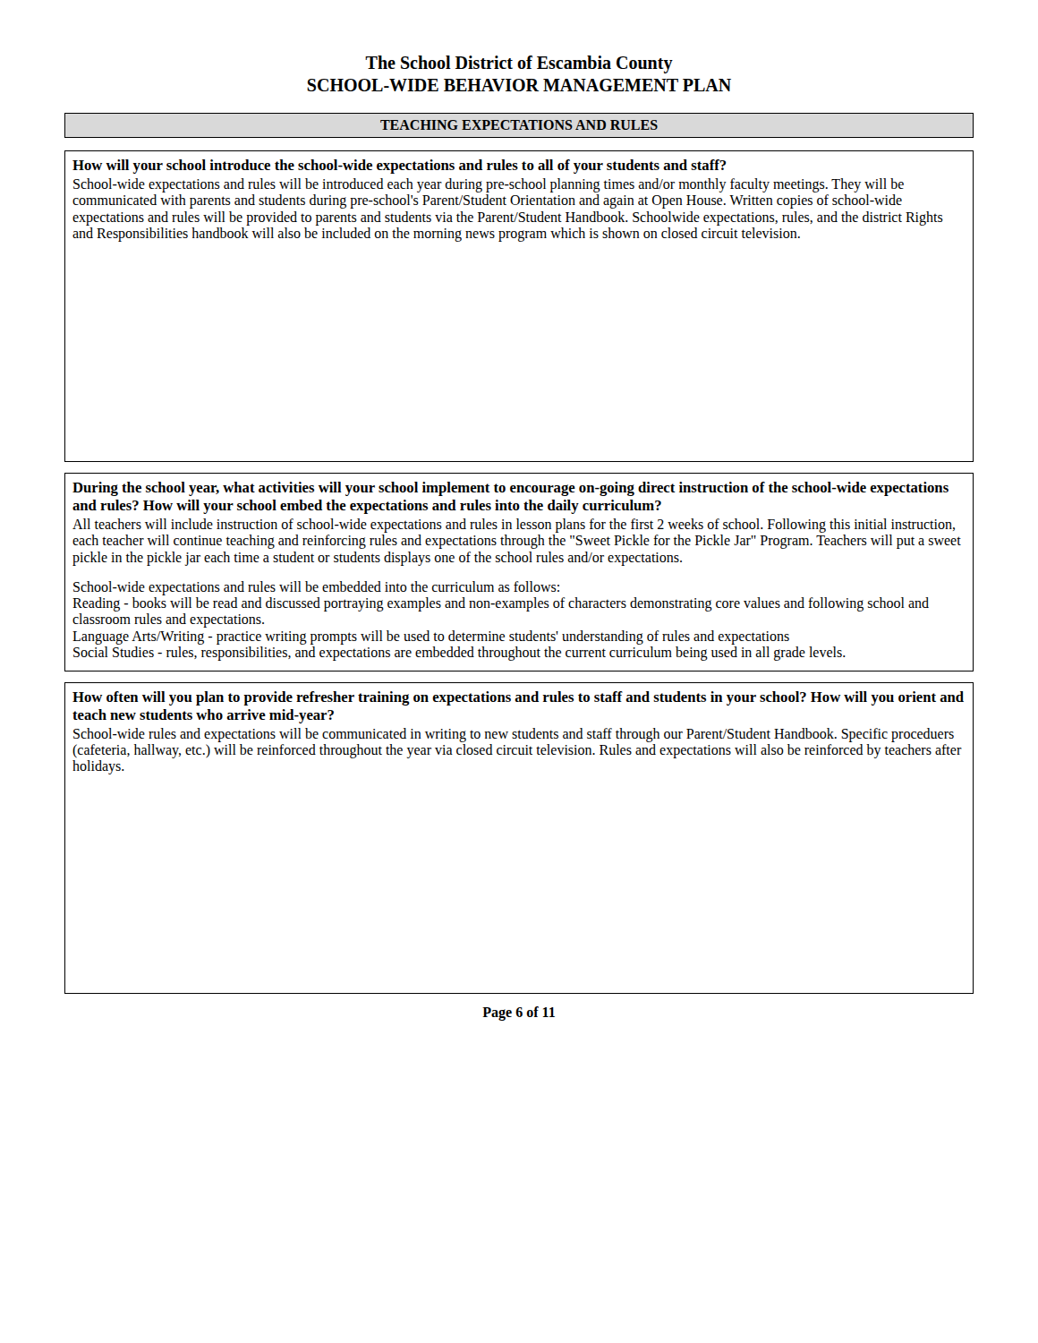The School District of Escambia County
SCHOOL-WIDE BEHAVIOR MANAGEMENT PLAN
TEACHING EXPECTATIONS AND RULES
How will your school introduce the school-wide expectations and rules to all of your students and staff?
School-wide expectations and rules will be introduced each year during pre-school planning times and/or monthly faculty meetings. They will be communicated with parents and students during pre-school's Parent/Student Orientation and again at Open House. Written copies of school-wide expectations and rules will be provided to parents and students via the Parent/Student Handbook. Schoolwide expectations, rules, and the district Rights and Responsibilities handbook will also be included on the morning news program which is shown on closed circuit television.
During the school year, what activities will your school implement to encourage on-going direct instruction of the school-wide expectations and rules? How will your school embed the expectations and rules into the daily curriculum?
All teachers will include instruction of school-wide expectations and rules in lesson plans for the first 2 weeks of school. Following this initial instruction, each teacher will continue teaching and reinforcing rules and expectations through the "Sweet Pickle for the Pickle Jar" Program. Teachers will put a sweet pickle in the pickle jar each time a student or students displays one of the school rules and/or expectations.
School-wide expectations and rules will be embedded into the curriculum as follows:
Reading - books will be read and discussed portraying examples and non-examples of characters demonstrating core values and following school and classroom rules and expectations.
Language Arts/Writing - practice writing prompts will be used to determine students' understanding of rules and expectations
Social Studies - rules, responsibilities, and expectations are embedded throughout the current curriculum being used in all grade levels.
How often will you plan to provide refresher training on expectations and rules to staff and students in your school? How will you orient and teach new students who arrive mid-year?
School-wide rules and expectations will be communicated in writing to new students and staff through our Parent/Student Handbook. Specific proceduers (cafeteria, hallway, etc.) will be reinforced throughout the year via closed circuit television. Rules and expectations will also be reinforced by teachers after holidays.
Page 6 of 11